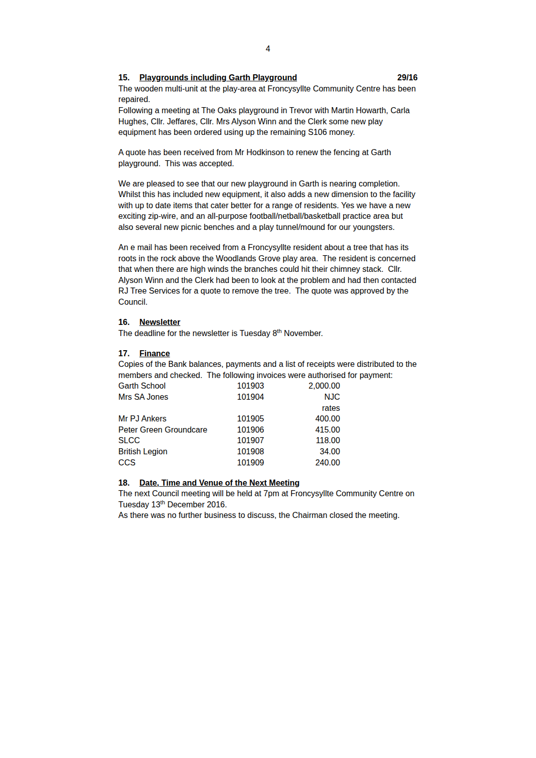4
15. Playgrounds including Garth Playground 29/16
The wooden multi-unit at the play-area at Froncysyllte Community Centre has been repaired.
Following a meeting at The Oaks playground in Trevor with Martin Howarth, Carla Hughes, Cllr. Jeffares, Cllr. Mrs Alyson Winn and the Clerk some new play equipment has been ordered using up the remaining S106 money.
A quote has been received from Mr Hodkinson to renew the fencing at Garth playground. This was accepted.
We are pleased to see that our new playground in Garth is nearing completion. Whilst this has included new equipment, it also adds a new dimension to the facility with up to date items that cater better for a range of residents. Yes we have a new exciting zip-wire, and an all-purpose football/netball/basketball practice area but also several new picnic benches and a play tunnel/mound for our youngsters.
An e mail has been received from a Froncysyllte resident about a tree that has its roots in the rock above the Woodlands Grove play area. The resident is concerned that when there are high winds the branches could hit their chimney stack. Cllr. Alyson Winn and the Clerk had been to look at the problem and had then contacted RJ Tree Services for a quote to remove the tree. The quote was approved by the Council.
16. Newsletter
The deadline for the newsletter is Tuesday 8th November.
17. Finance
Copies of the Bank balances, payments and a list of receipts were distributed to the members and checked. The following invoices were authorised for payment:
| Garth School | 101903 | 2,000.00 |
| Mrs SA Jones | 101904 | NJC rates |
| Mr PJ Ankers | 101905 | 400.00 |
| Peter Green Groundcare | 101906 | 415.00 |
| SLCC | 101907 | 118.00 |
| British Legion | 101908 | 34.00 |
| CCS | 101909 | 240.00 |
18. Date, Time and Venue of the Next Meeting
The next Council meeting will be held at 7pm at Froncysyllte Community Centre on Tuesday 13th December 2016.
As there was no further business to discuss, the Chairman closed the meeting.